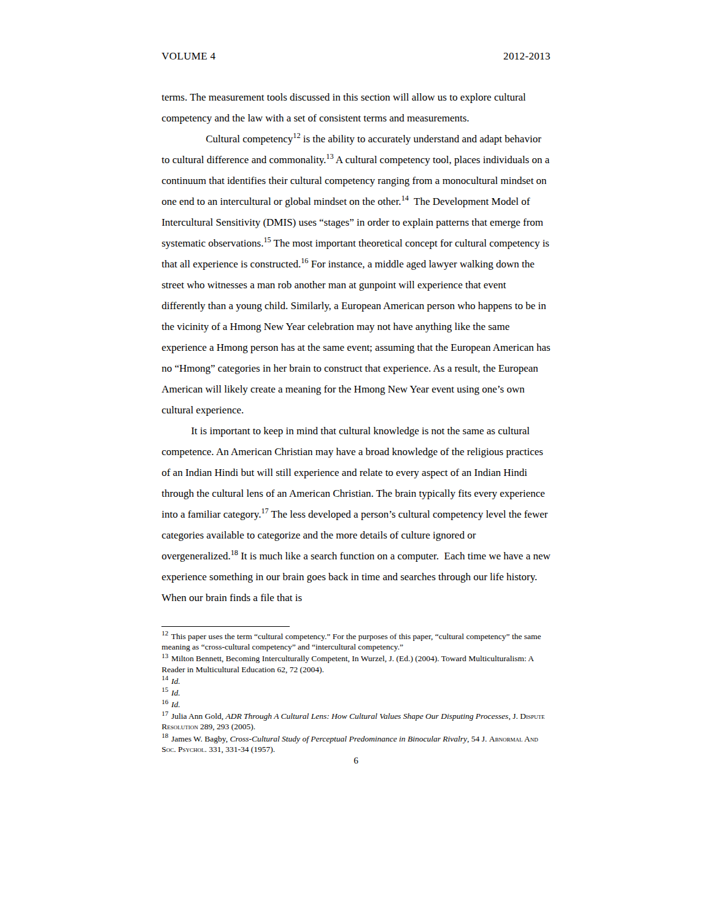Volume 4 2012-2013
terms. The measurement tools discussed in this section will allow us to explore cultural competency and the law with a set of consistent terms and measurements.
Cultural competency12 is the ability to accurately understand and adapt behavior to cultural difference and commonality.13 A cultural competency tool, places individuals on a continuum that identifies their cultural competency ranging from a monocultural mindset on one end to an intercultural or global mindset on the other.14 The Development Model of Intercultural Sensitivity (DMIS) uses “stages” in order to explain patterns that emerge from systematic observations.15 The most important theoretical concept for cultural competency is that all experience is constructed.16 For instance, a middle aged lawyer walking down the street who witnesses a man rob another man at gunpoint will experience that event differently than a young child. Similarly, a European American person who happens to be in the vicinity of a Hmong New Year celebration may not have anything like the same experience a Hmong person has at the same event; assuming that the European American has no “Hmong” categories in her brain to construct that experience. As a result, the European American will likely create a meaning for the Hmong New Year event using one’s own cultural experience.
It is important to keep in mind that cultural knowledge is not the same as cultural competence. An American Christian may have a broad knowledge of the religious practices of an Indian Hindi but will still experience and relate to every aspect of an Indian Hindi through the cultural lens of an American Christian. The brain typically fits every experience into a familiar category.17 The less developed a person’s cultural competency level the fewer categories available to categorize and the more details of culture ignored or overgeneralized.18 It is much like a search function on a computer. Each time we have a new experience something in our brain goes back in time and searches through our life history. When our brain finds a file that is
12 This paper uses the term “cultural competency.” For the purposes of this paper, “cultural competency” the same meaning as “cross-cultural competency” and “intercultural competency.”
13 Milton Bennett, Becoming Interculturally Competent, In Wurzel, J. (Ed.) (2004). Toward Multiculturalism: A Reader in Multicultural Education 62, 72 (2004).
14 Id.
15 Id.
16 Id.
17 Julia Ann Gold, ADR Through A Cultural Lens: How Cultural Values Shape Our Disputing Processes, J. Dispute Resolution 289, 293 (2005).
18 James W. Bagby, Cross-Cultural Study of Perceptual Predominance in Binocular Rivalry, 54 J. Abnormal And Soc. Psychol. 331, 331-34 (1957).
6